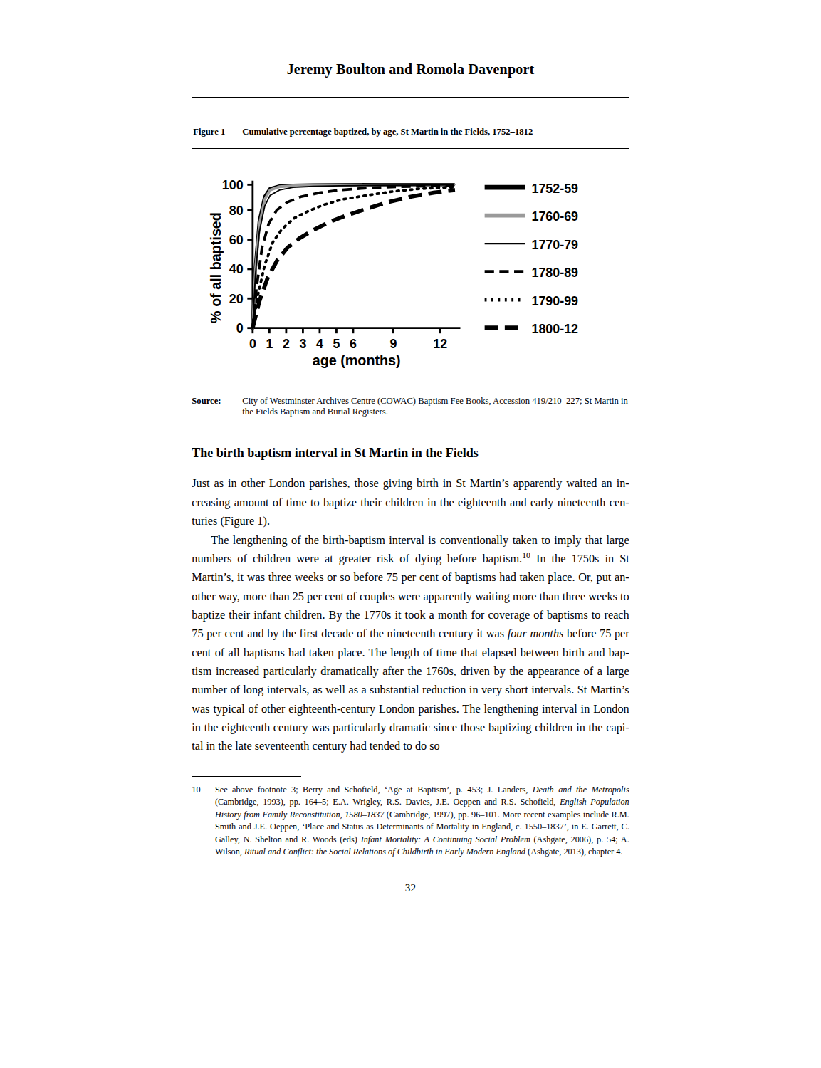Jeremy Boulton and Romola Davenport
Figure 1 Cumulative percentage baptized, by age, St Martin in the Fields, 1752–1812
0 20 40 60 80 100 % of all baptised 0 1 2 3 4 5 6 9 12 age (months) 1752-59 1760-69 1770-79 1780-89 1790-99 1800-12
Source:
City of Westminster Archives Centre (COWAC) Baptism Fee Books, Accession 419/210–227; St Martin in the Fields Baptism and Burial Registers.
The birth baptism interval in St Martin in the Fields
Just as in other London parishes, those giving birth in St Martin’s apparently waited an increasing amount of time to baptize their children in the eighteenth and early nineteenth centuries (Figure 1).
The lengthening of the birth-baptism interval is conventionally taken to imply that large numbers of children were at greater risk of dying before baptism.10 In the 1750s in St Martin’s, it was three weeks or so before 75 per cent of baptisms had taken place. Or, put another way, more than 25 per cent of couples were apparently waiting more than three weeks to baptize their infant children. By the 1770s it took a month for coverage of baptisms to reach 75 per cent and by the first decade of the nineteenth century it was four months before 75 per cent of all baptisms had taken place. The length of time that elapsed between birth and baptism increased particularly dramatically after the 1760s, driven by the appearance of a large number of long intervals, as well as a substantial reduction in very short intervals. St Martin’s was typical of other eighteenth-century London parishes. The lengthening interval in London in the eighteenth century was particularly dramatic since those baptizing children in the capital in the late seventeenth century had tended to do so
10
See above footnote 3; Berry and Schofield, ‘Age at Baptism’, p. 453; J. Landers, Death and the Metropolis (Cambridge, 1993), pp. 164–5; E.A. Wrigley, R.S. Davies, J.E. Oeppen and R.S. Schofield, English Population History from Family Reconstitution, 1580–1837 (Cambridge, 1997), pp. 96–101. More recent examples include R.M. Smith and J.E. Oeppen, ‘Place and Status as Determinants of Mortality in England, c. 1550–1837’, in E. Garrett, C. Galley, N. Shelton and R. Woods (eds) Infant Mortality: A Continuing Social Problem (Ashgate, 2006), p. 54; A. Wilson, Ritual and Conflict: the Social Relations of Childbirth in Early Modern England (Ashgate, 2013), chapter 4.
32